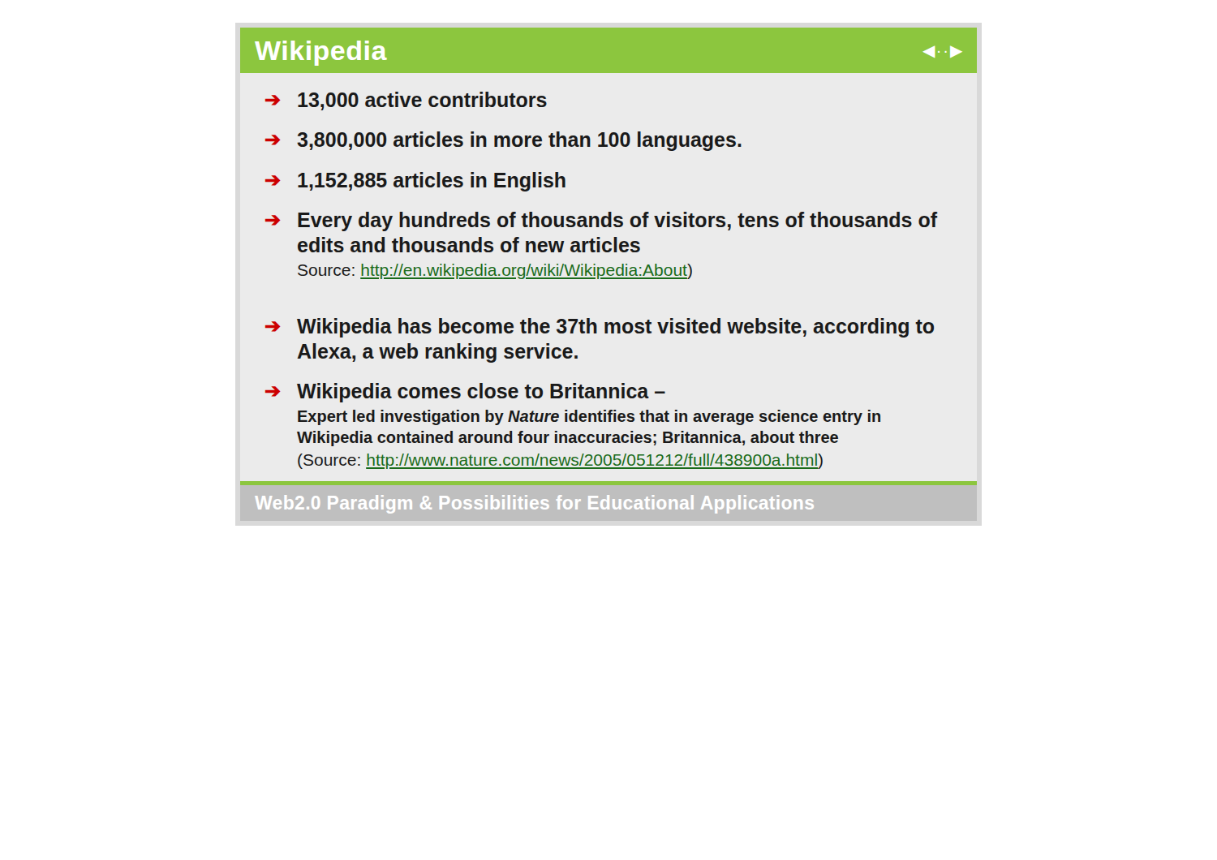Wikipedia
◀··▶
13,000 active contributors
3,800,000 articles in more than 100 languages.
1,152,885 articles in English
Every day hundreds of thousands of visitors, tens of thousands of edits and thousands of new articles Source: http://en.wikipedia.org/wiki/Wikipedia:About)
Wikipedia has become the 37th most visited website, according to Alexa, a web ranking service.
Wikipedia comes close to Britannica – Expert led investigation by Nature identifies that in average science entry in Wikipedia contained around four inaccuracies; Britannica, about three (Source: http://www.nature.com/news/2005/051212/full/438900a.html)
Web2.0 Paradigm & Possibilities for Educational Applications